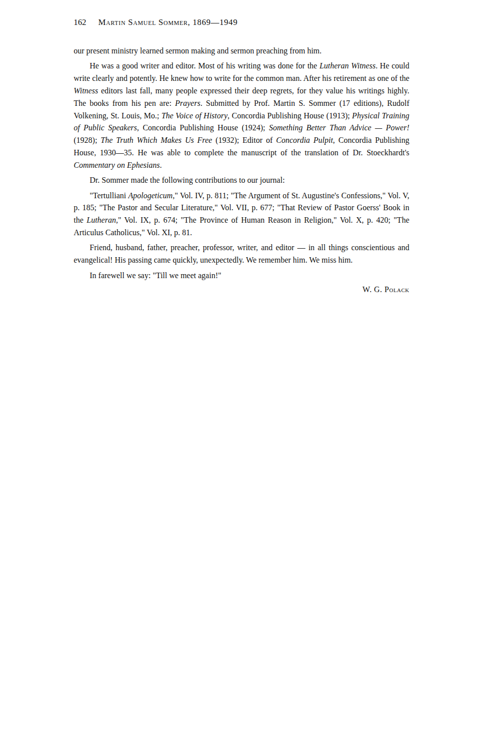162 Martin Samuel Sommer, 1869—1949
our present ministry learned sermon making and sermon preaching from him.
He was a good writer and editor. Most of his writing was done for the Lutheran Witness. He could write clearly and potently. He knew how to write for the common man. After his retirement as one of the Witness editors last fall, many people expressed their deep regrets, for they value his writings highly. The books from his pen are: Prayers. Submitted by Prof. Martin S. Sommer (17 editions), Rudolf Volkening, St. Louis, Mo.; The Voice of History, Concordia Publishing House (1913); Physical Training of Public Speakers, Concordia Publishing House (1924); Something Better Than Advice — Power! (1928); The Truth Which Makes Us Free (1932); Editor of Concordia Pulpit, Concordia Publishing House, 1930—35. He was able to complete the manuscript of the translation of Dr. Stoeckhardt's Commentary on Ephesians.
Dr. Sommer made the following contributions to our journal:
"Tertulliani Apologeticum," Vol. IV, p. 811; "The Argument of St. Augustine's Confessions," Vol. V, p. 185; "The Pastor and Secular Literature," Vol. VII, p. 677; "That Review of Pastor Goerss' Book in the Lutheran," Vol. IX, p. 674; "The Province of Human Reason in Religion," Vol. X, p. 420; "The Articulus Catholicus," Vol. XI, p. 81.
Friend, husband, father, preacher, professor, writer, and editor — in all things conscientious and evangelical! His passing came quickly, unexpectedly. We remember him. We miss him.
In farewell we say: "Till we meet again!"
W. G. Polack